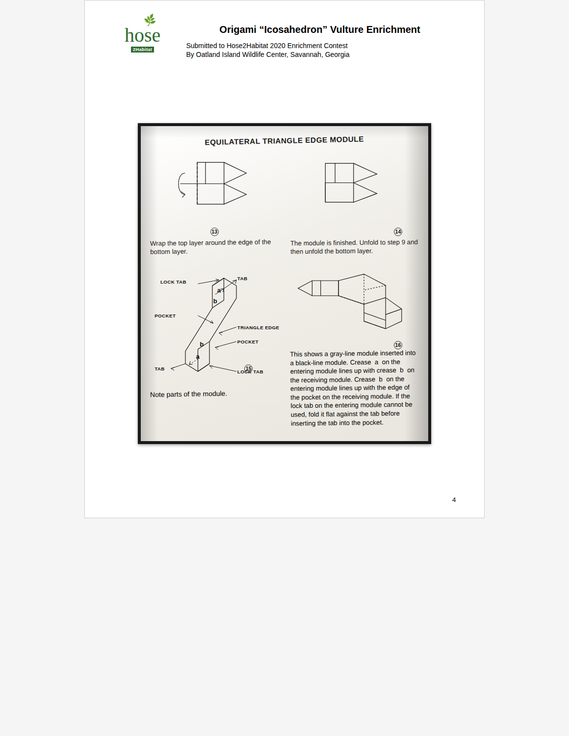hose🌿
2Habitat
Origami “Icosahedron” Vulture Enrichment
Submitted to Hose2Habitat 2020 Enrichment Contest
By Oatland Island Wildlife Center, Savannah, Georgia
EQUILATERAL TRIANGLE EDGE MODULE
13
Wrap the top layer around the edge of the bottom layer.
14
The module is finished. Unfold to step 9 and then unfold the bottom layer.
LOCK TAB TAB POCKET TRIANGLE EDGE POCKET TAB LOCK TAB a b b a
15
Note parts of the module.
16
This shows a gray-line module inserted into a black-line module. Crease a on the entering module lines up with crease b on the receiving module. Crease b on the entering module lines up with the edge of the pocket on the receiving module. If the lock tab on the entering module cannot be used, fold it flat against the tab before inserting the tab into the pocket.
4